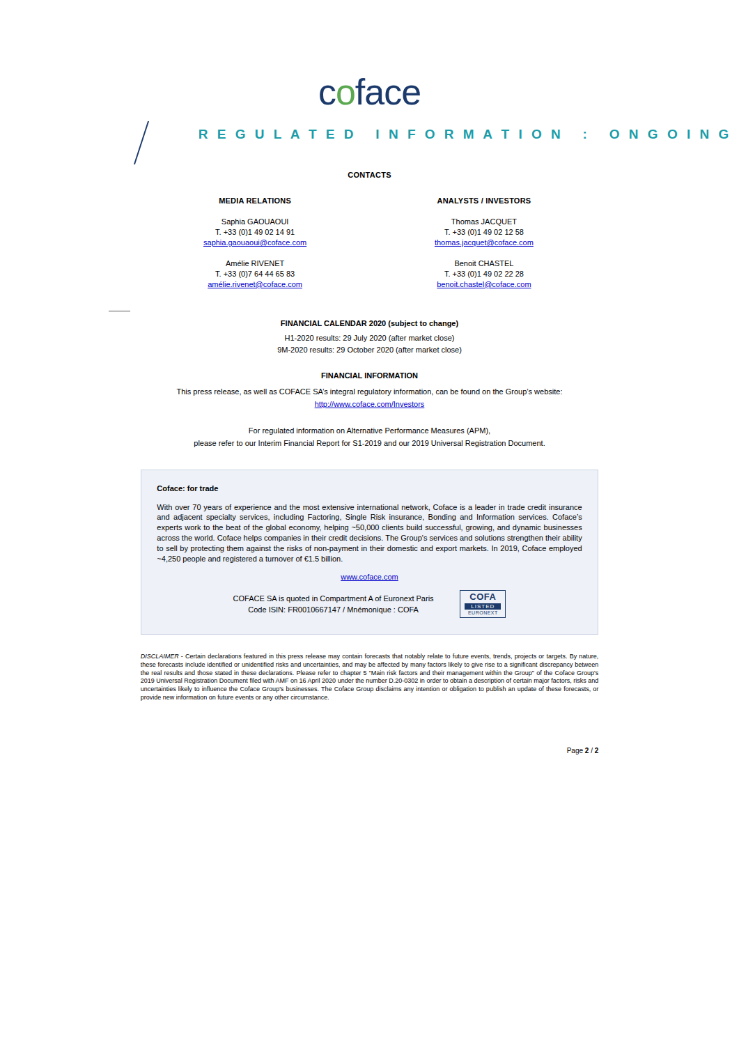coface
R E G U L A T E D I N F O R M A T I O N : O N G O I N G
CONTACTS
| MEDIA RELATIONS Saphia GAOUAOUI T. +33 (0)1 49 02 14 91 saphia.gaouaoui@coface.com Amélie RIVENET T. +33 (0)7 64 44 65 83 amélie.rivenet@coface.com | ANALYSTS / INVESTORS Thomas JACQUET T. +33 (0)1 49 02 12 58 thomas.jacquet@coface.com Benoit CHASTEL T. +33 (0)1 49 02 22 28 benoit.chastel@coface.com |
FINANCIAL CALENDAR 2020 (subject to change)
H1-2020 results: 29 July 2020 (after market close)
9M-2020 results: 29 October 2020 (after market close)
FINANCIAL INFORMATION
This press release, as well as COFACE SA’s integral regulatory information, can be found on the Group’s website:
http://www.coface.com/Investors
For regulated information on Alternative Performance Measures (APM),
please refer to our Interim Financial Report for S1-2019 and our 2019 Universal Registration Document.
Coface: for trade
With over 70 years of experience and the most extensive international network, Coface is a leader in trade credit insurance and adjacent specialty services, including Factoring, Single Risk insurance, Bonding and Information services. Coface’s experts work to the beat of the global economy, helping ~50,000 clients build successful, growing, and dynamic businesses across the world. Coface helps companies in their credit decisions. The Group's services and solutions strengthen their ability to sell by protecting them against the risks of non-payment in their domestic and export markets. In 2019, Coface employed ~4,250 people and registered a turnover of €1.5 billion.
www.coface.com
COFACE SA is quoted in Compartment A of Euronext Paris
Code ISIN: FR0010667147 / Mnémonique : COFA
COFA
LISTED
EURONEXT
DISCLAIMER - Certain declarations featured in this press release may contain forecasts that notably relate to future events, trends, projects or targets. By nature, these forecasts include identified or unidentified risks and uncertainties, and may be affected by many factors likely to give rise to a significant discrepancy between the real results and those stated in these declarations. Please refer to chapter 5 “Main risk factors and their management within the Group" of the Coface Group's 2019 Universal Registration Document filed with AMF on 16 April 2020 under the number D.20-0302 in order to obtain a description of certain major factors, risks and uncertainties likely to influence the Coface Group's businesses. The Coface Group disclaims any intention or obligation to publish an update of these forecasts, or provide new information on future events or any other circumstance.
Page 2 / 2